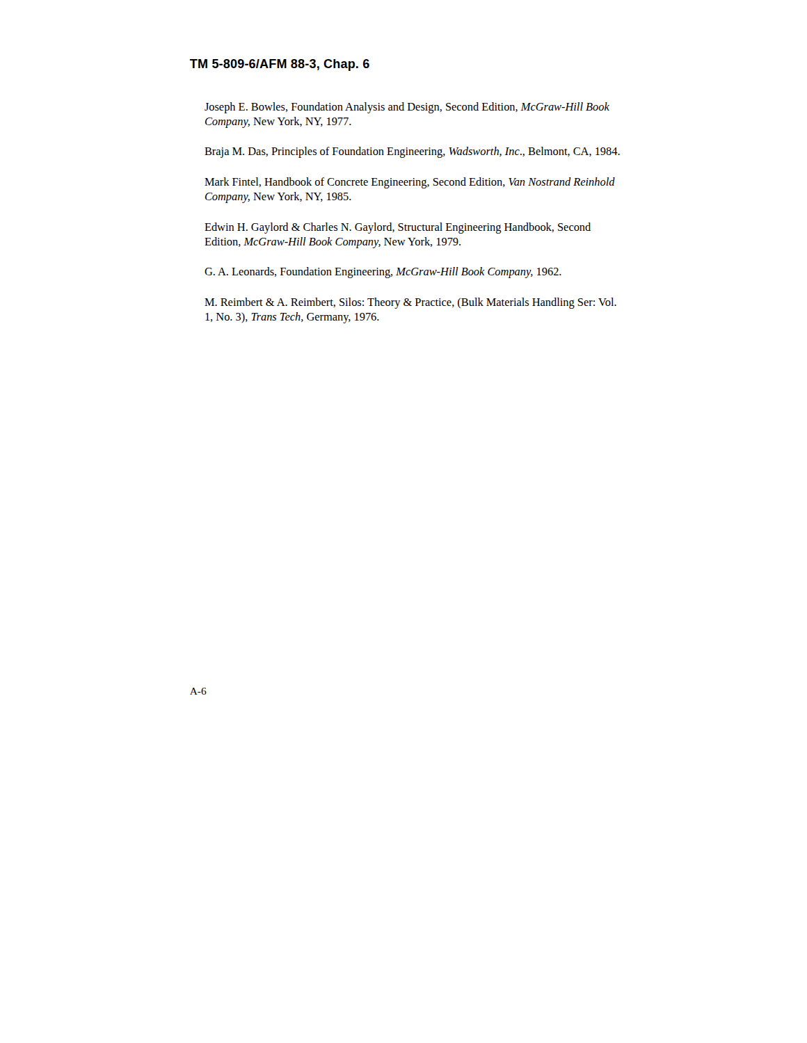TM 5-809-6/AFM 88-3, Chap. 6
Joseph E. Bowles, Foundation Analysis and Design, Second Edition, McGraw-Hill Book Company, New York, NY, 1977.
Braja M. Das, Principles of Foundation Engineering, Wadsworth, Inc., Belmont, CA, 1984.
Mark Fintel, Handbook of Concrete Engineering, Second Edition, Van Nostrand Reinhold Company, New York, NY, 1985.
Edwin H. Gaylord & Charles N. Gaylord, Structural Engineering Handbook, Second Edition, McGraw-Hill Book Company, New York, 1979.
G. A. Leonards, Foundation Engineering, McGraw-Hill Book Company, 1962.
M. Reimbert & A. Reimbert, Silos: Theory & Practice, (Bulk Materials Handling Ser: Vol. 1, No. 3), Trans Tech, Germany, 1976.
A-6